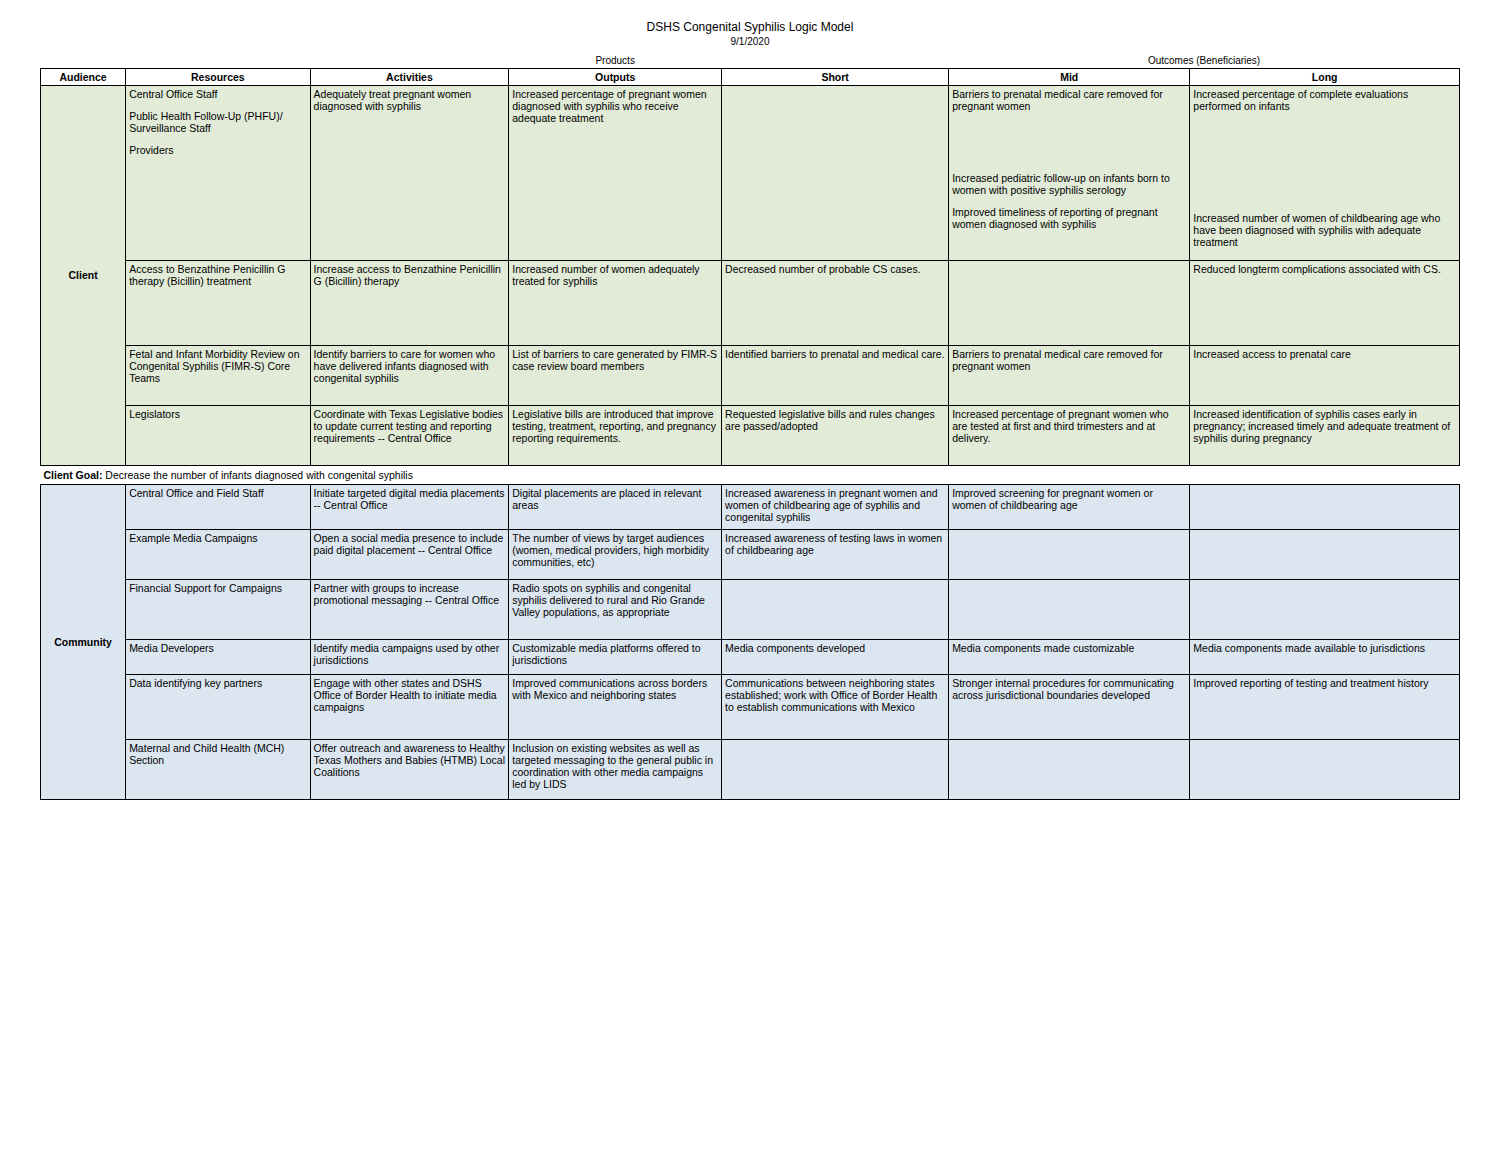DSHS Congenital Syphilis Logic Model
9/1/2020
| | | | Products | | Outcomes (Beneficiaries) |
| Audience | Resources | Activities | Outputs | Short | Mid | Long |
| Client | Central Office Staff Public Health Follow-Up (PHFU)/ Surveillance Staff Providers | Adequately treat pregnant women diagnosed with syphilis | Increased percentage of pregnant women diagnosed with syphilis who receive adequate treatment | | Barriers to prenatal medical care removed for pregnant women Increased pediatric follow-up on infants born to women with positive syphilis serology Improved timeliness of reporting of pregnant women diagnosed with syphilis | Increased percentage of complete evaluations performed on infants Increased number of women of childbearing age who have been diagnosed with syphilis with adequate treatment |
| Access to Benzathine Penicillin G therapy (Bicillin) treatment | Increase access to Benzathine Penicillin G (Bicillin) therapy | Increased number of women adequately treated for syphilis | Decreased number of probable CS cases. | | Reduced longterm complications associated with CS. |
| Fetal and Infant Morbidity Review on Congenital Syphilis (FIMR-S) Core Teams | Identify barriers to care for women who have delivered infants diagnosed with congenital syphilis | List of barriers to care generated by FIMR-S case review board members | Identified barriers to prenatal and medical care. | Barriers to prenatal medical care removed for pregnant women | Increased access to prenatal care |
| Legislators | Coordinate with Texas Legislative bodies to update current testing and reporting requirements -- Central Office | Legislative bills are introduced that improve testing, treatment, reporting, and pregnancy reporting requirements. | Requested legislative bills and rules changes are passed/adopted | Increased percentage of pregnant women who are tested at first and third trimesters and at delivery. | Increased identification of syphilis cases early in pregnancy; increased timely and adequate treatment of syphilis during pregnancy |
| Client Goal: Decrease the number of infants diagnosed with congenital syphilis |
| Community | Central Office and Field Staff | Initiate targeted digital media placements -- Central Office | Digital placements are placed in relevant areas | Increased awareness in pregnant women and women of childbearing age of syphilis and congenital syphilis | Improved screening for pregnant women or women of childbearing age | |
| Example Media Campaigns | Open a social media presence to include paid digital placement -- Central Office | The number of views by target audiences (women, medical providers, high morbidity communities, etc) | Increased awareness of testing laws in women of childbearing age | | |
| Financial Support for Campaigns | Partner with groups to increase promotional messaging -- Central Office | Radio spots on syphilis and congenital syphilis delivered to rural and Rio Grande Valley populations, as appropriate | | | |
| Media Developers | Identify media campaigns used by other jurisdictions | Customizable media platforms offered to jurisdictions | Media components developed | Media components made customizable | Media components made available to jurisdictions |
| Data identifying key partners | Engage with other states and DSHS Office of Border Health to initiate media campaigns | Improved communications across borders with Mexico and neighboring states | Communications between neighboring states established; work with Office of Border Health to establish communications with Mexico | Stronger internal procedures for communicating across jurisdictional boundaries developed | Improved reporting of testing and treatment history |
| Maternal and Child Health (MCH) Section | Offer outreach and awareness to Healthy Texas Mothers and Babies (HTMB) Local Coalitions | Inclusion on existing websites as well as targeted messaging to the general public in coordination with other media campaigns led by LIDS | | | |